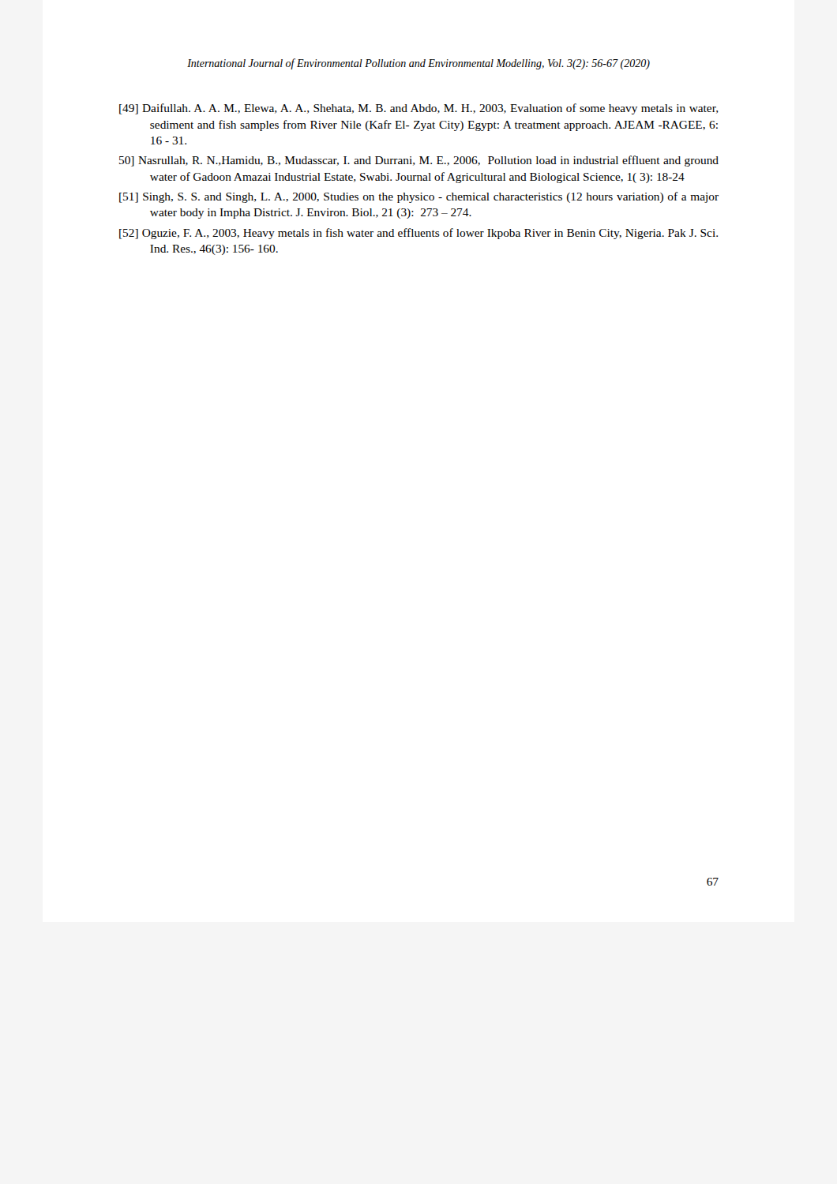International Journal of Environmental Pollution and Environmental Modelling, Vol. 3(2): 56-67 (2020)
[49] Daifullah. A. A. M., Elewa, A. A., Shehata, M. B. and Abdo, M. H., 2003, Evaluation of some heavy metals in water, sediment and fish samples from River Nile (Kafr El- Zyat City) Egypt: A treatment approach. AJEAM -RAGEE, 6: 16 - 31.
50] Nasrullah, R. N.,Hamidu, B., Mudasscar, I. and Durrani, M. E., 2006, Pollution load in industrial effluent and ground water of Gadoon Amazai Industrial Estate, Swabi. Journal of Agricultural and Biological Science, 1( 3): 18-24
[51] Singh, S. S. and Singh, L. A., 2000, Studies on the physico - chemical characteristics (12 hours variation) of a major water body in Impha District. J. Environ. Biol., 21 (3): 273 – 274.
[52] Oguzie, F. A., 2003, Heavy metals in fish water and effluents of lower Ikpoba River in Benin City, Nigeria. Pak J. Sci. Ind. Res., 46(3): 156- 160.
67